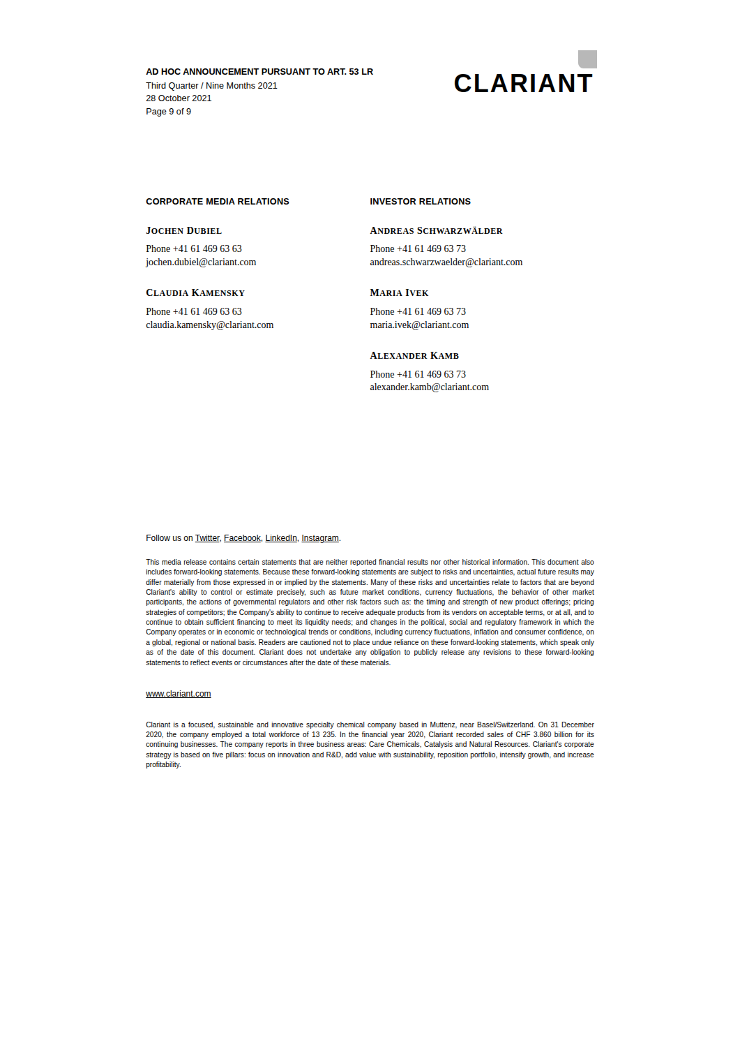AD HOC ANNOUNCEMENT PURSUANT TO ART. 53 LR
Third Quarter / Nine Months 2021
28 October 2021
Page 9 of 9
CLARIANT
CORPORATE MEDIA RELATIONS
JOCHEN DUBIEL
Phone +41 61 469 63 63
jochen.dubiel@clariant.com
CLAUDIA KAMENSKY
Phone +41 61 469 63 63
claudia.kamensky@clariant.com
INVESTOR RELATIONS
ANDREAS SCHWARZWÄLDER
Phone +41 61 469 63 73
andreas.schwarzwaelder@clariant.com
MARIA IVEK
Phone +41 61 469 63 73
maria.ivek@clariant.com
ALEXANDER KAMB
Phone +41 61 469 63 73
alexander.kamb@clariant.com
Follow us on Twitter, Facebook, LinkedIn, Instagram.
This media release contains certain statements that are neither reported financial results nor other historical information. This document also includes forward-looking statements. Because these forward-looking statements are subject to risks and uncertainties, actual future results may differ materially from those expressed in or implied by the statements. Many of these risks and uncertainties relate to factors that are beyond Clariant's ability to control or estimate precisely, such as future market conditions, currency fluctuations, the behavior of other market participants, the actions of governmental regulators and other risk factors such as: the timing and strength of new product offerings; pricing strategies of competitors; the Company's ability to continue to receive adequate products from its vendors on acceptable terms, or at all, and to continue to obtain sufficient financing to meet its liquidity needs; and changes in the political, social and regulatory framework in which the Company operates or in economic or technological trends or conditions, including currency fluctuations, inflation and consumer confidence, on a global, regional or national basis. Readers are cautioned not to place undue reliance on these forward-looking statements, which speak only as of the date of this document. Clariant does not undertake any obligation to publicly release any revisions to these forward-looking statements to reflect events or circumstances after the date of these materials.
www.clariant.com
Clariant is a focused, sustainable and innovative specialty chemical company based in Muttenz, near Basel/Switzerland. On 31 December 2020, the company employed a total workforce of 13 235. In the financial year 2020, Clariant recorded sales of CHF 3.860 billion for its continuing businesses. The company reports in three business areas: Care Chemicals, Catalysis and Natural Resources. Clariant's corporate strategy is based on five pillars: focus on innovation and R&D, add value with sustainability, reposition portfolio, intensify growth, and increase profitability.